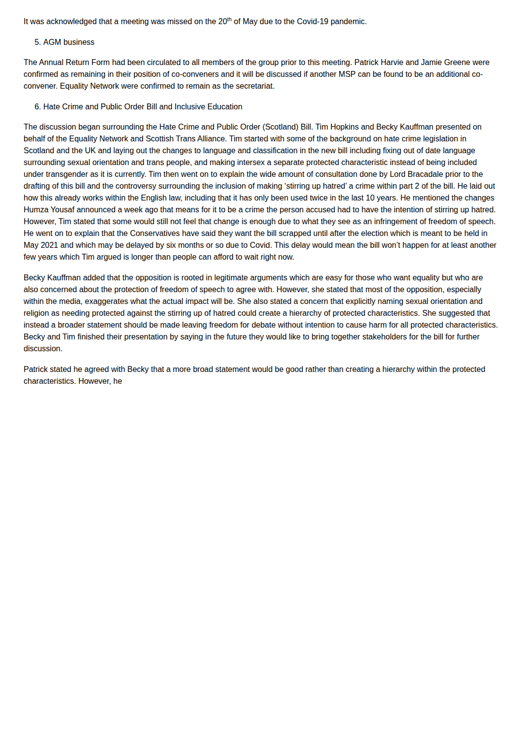It was acknowledged that a meeting was missed on the 20th of May due to the Covid-19 pandemic.
AGM business
The Annual Return Form had been circulated to all members of the group prior to this meeting. Patrick Harvie and Jamie Greene were confirmed as remaining in their position of co-conveners and it will be discussed if another MSP can be found to be an additional co-convener. Equality Network were confirmed to remain as the secretariat.
Hate Crime and Public Order Bill and Inclusive Education
The discussion began surrounding the Hate Crime and Public Order (Scotland) Bill. Tim Hopkins and Becky Kauffman presented on behalf of the Equality Network and Scottish Trans Alliance. Tim started with some of the background on hate crime legislation in Scotland and the UK and laying out the changes to language and classification in the new bill including fixing out of date language surrounding sexual orientation and trans people, and making intersex a separate protected characteristic instead of being included under transgender as it is currently. Tim then went on to explain the wide amount of consultation done by Lord Bracadale prior to the drafting of this bill and the controversy surrounding the inclusion of making ‘stirring up hatred’ a crime within part 2 of the bill. He laid out how this already works within the English law, including that it has only been used twice in the last 10 years. He mentioned the changes Humza Yousaf announced a week ago that means for it to be a crime the person accused had to have the intention of stirring up hatred. However, Tim stated that some would still not feel that change is enough due to what they see as an infringement of freedom of speech. He went on to explain that the Conservatives have said they want the bill scrapped until after the election which is meant to be held in May 2021 and which may be delayed by six months or so due to Covid. This delay would mean the bill won’t happen for at least another few years which Tim argued is longer than people can afford to wait right now.
Becky Kauffman added that the opposition is rooted in legitimate arguments which are easy for those who want equality but who are also concerned about the protection of freedom of speech to agree with. However, she stated that most of the opposition, especially within the media, exaggerates what the actual impact will be. She also stated a concern that explicitly naming sexual orientation and religion as needing protected against the stirring up of hatred could create a hierarchy of protected characteristics. She suggested that instead a broader statement should be made leaving freedom for debate without intention to cause harm for all protected characteristics. Becky and Tim finished their presentation by saying in the future they would like to bring together stakeholders for the bill for further discussion.
Patrick stated he agreed with Becky that a more broad statement would be good rather than creating a hierarchy within the protected characteristics. However, he